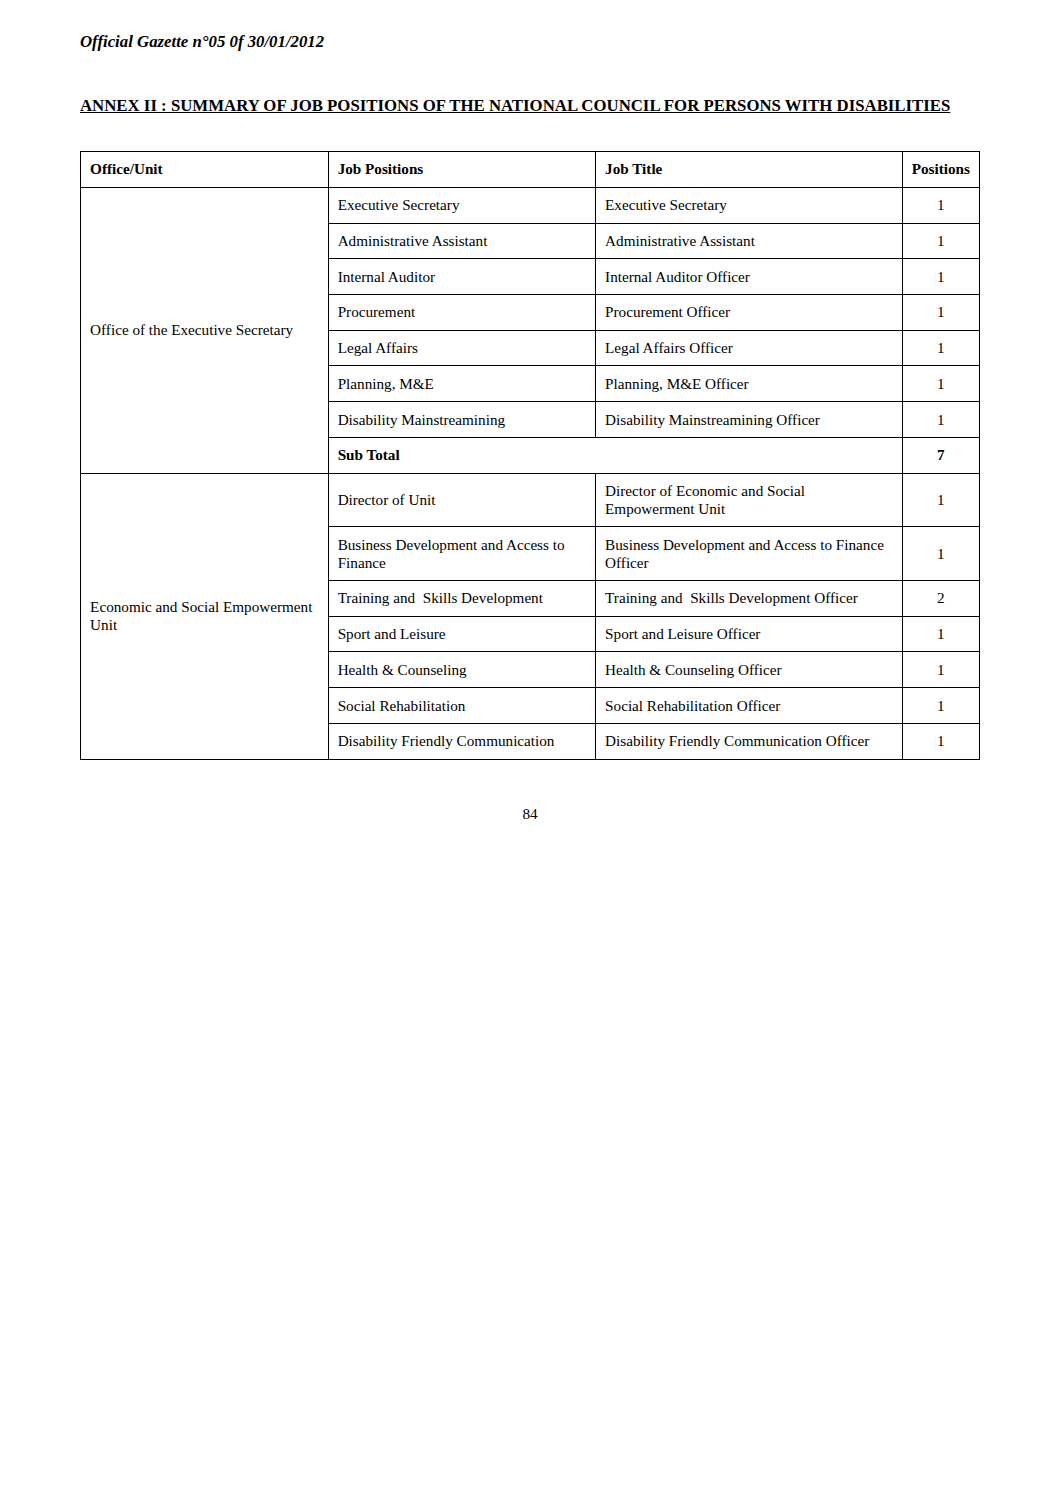Official Gazette n°05 0f 30/01/2012
ANNEX II : SUMMARY OF JOB POSITIONS OF THE NATIONAL COUNCIL FOR PERSONS WITH DISABILITIES
| Office/Unit | Job Positions | Job Title | Positions |
| --- | --- | --- | --- |
| Office of the Executive Secretary | Executive Secretary | Executive Secretary | 1 |
| Administrative Assistant | Administrative Assistant | 1 |
| Internal Auditor | Internal Auditor Officer | 1 |
| Procurement | Procurement Officer | 1 |
| Legal Affairs | Legal Affairs Officer | 1 |
| Planning, M&E | Planning, M&E Officer | 1 |
| Disability Mainstreamining | Disability Mainstreamining Officer | 1 |
| Sub Total | 7 |
| Economic and Social Empowerment Unit | Director of Unit | Director of Economic and Social Empowerment Unit | 1 |
| Business Development and Access to Finance | Business Development and Access to Finance Officer | 1 |
| Training and Skills Development | Training and Skills Development Officer | 2 |
| Sport and Leisure | Sport and Leisure Officer | 1 |
| Health & Counseling | Health & Counseling Officer | 1 |
| Social Rehabilitation | Social Rehabilitation Officer | 1 |
| Disability Friendly Communication | Disability Friendly Communication Officer | 1 |
84